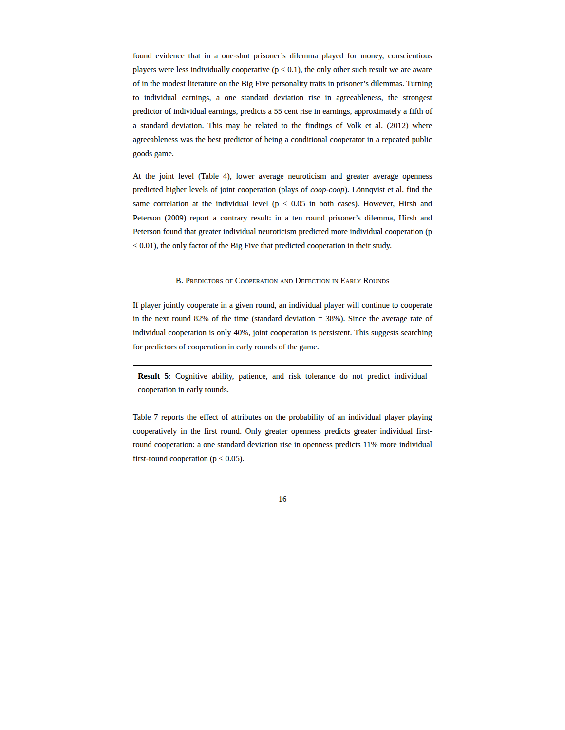found evidence that in a one-shot prisoner’s dilemma played for money, conscientious players were less individually cooperative (p < 0.1), the only other such result we are aware of in the modest literature on the Big Five personality traits in prisoner’s dilemmas. Turning to individual earnings, a one standard deviation rise in agreeableness, the strongest predictor of individual earnings, predicts a 55 cent rise in earnings, approximately a fifth of a standard deviation. This may be related to the findings of Volk et al. (2012) where agreeableness was the best predictor of being a conditional cooperator in a repeated public goods game.
At the joint level (Table 4), lower average neuroticism and greater average openness predicted higher levels of joint cooperation (plays of coop-coop). Lönnqvist et al. find the same correlation at the individual level (p < 0.05 in both cases). However, Hirsh and Peterson (2009) report a contrary result: in a ten round prisoner’s dilemma, Hirsh and Peterson found that greater individual neuroticism predicted more individual cooperation (p < 0.01), the only factor of the Big Five that predicted cooperation in their study.
B. Predictors of Cooperation and Defection in Early Rounds
If player jointly cooperate in a given round, an individual player will continue to cooperate in the next round 82% of the time (standard deviation = 38%). Since the average rate of individual cooperation is only 40%, joint cooperation is persistent. This suggests searching for predictors of cooperation in early rounds of the game.
Result 5: Cognitive ability, patience, and risk tolerance do not predict individual cooperation in early rounds.
Table 7 reports the effect of attributes on the probability of an individual player playing cooperatively in the first round. Only greater openness predicts greater individual first-round cooperation: a one standard deviation rise in openness predicts 11% more individual first-round cooperation (p < 0.05).
16